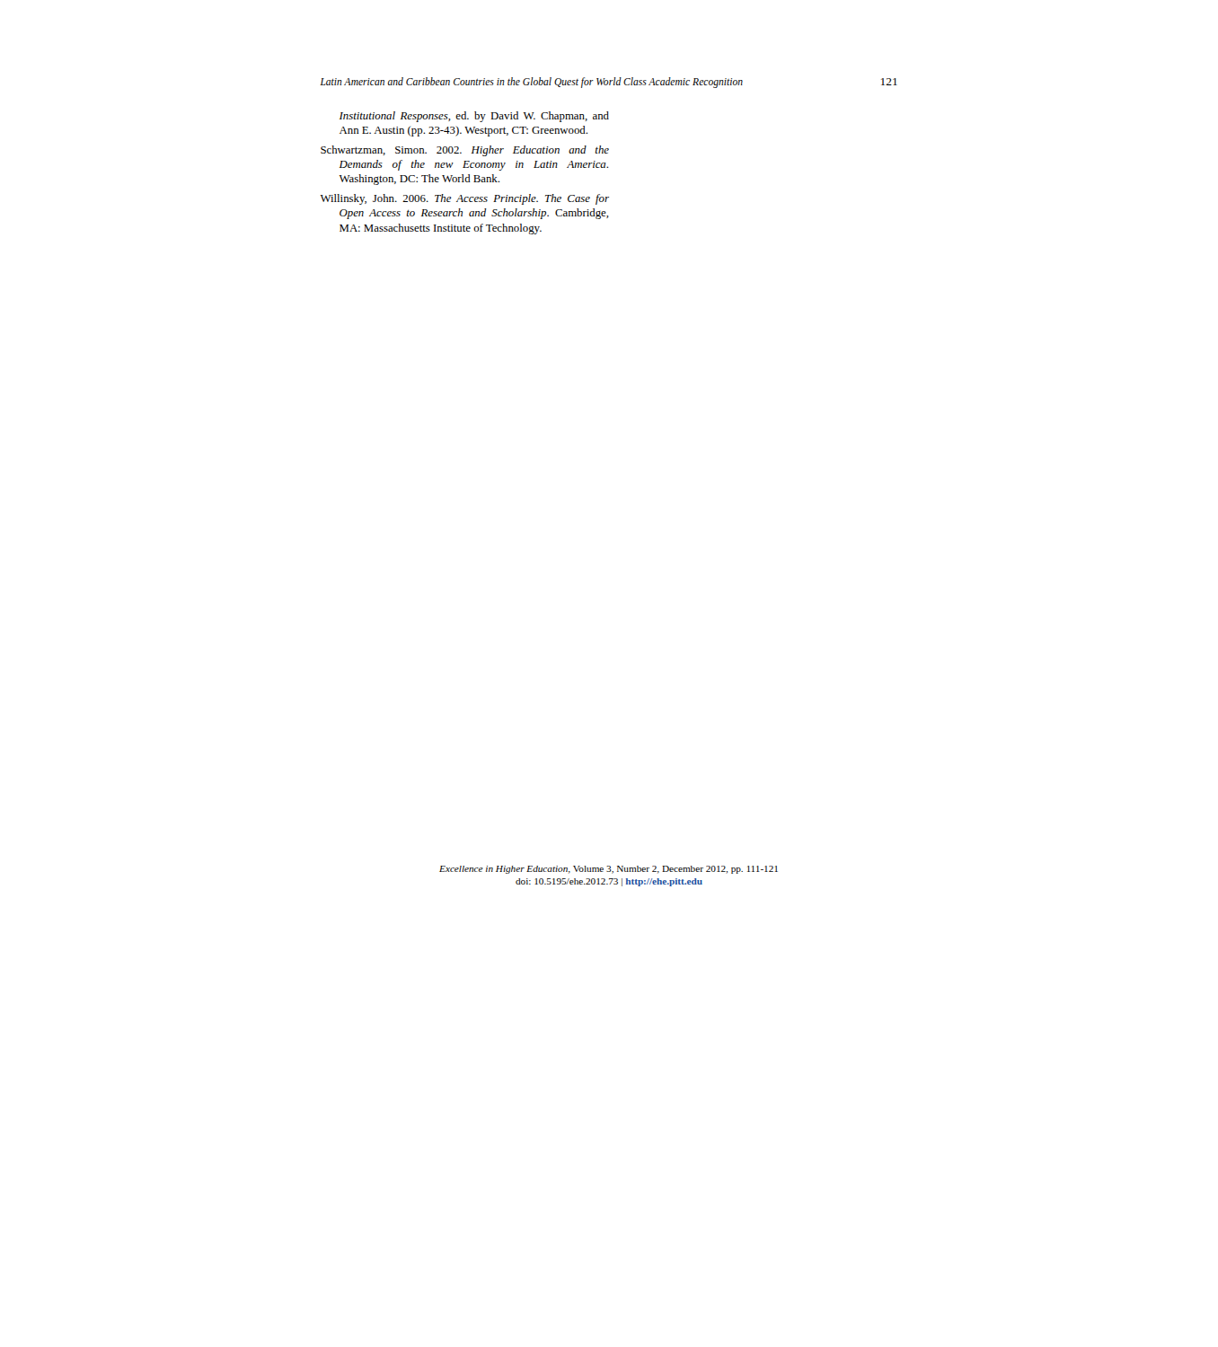Latin American and Caribbean Countries in the Global Quest for World Class Academic Recognition 121
Institutional Responses, ed. by David W. Chapman, and Ann E. Austin (pp. 23-43). Westport, CT: Greenwood.
Schwartzman, Simon. 2002. Higher Education and the Demands of the new Economy in Latin America. Washington, DC: The World Bank.
Willinsky, John. 2006. The Access Principle. The Case for Open Access to Research and Scholarship. Cambridge, MA: Massachusetts Institute of Technology.
Excellence in Higher Education, Volume 3, Number 2, December 2012, pp. 111-121
doi: 10.5195/ehe.2012.73 | http://ehe.pitt.edu